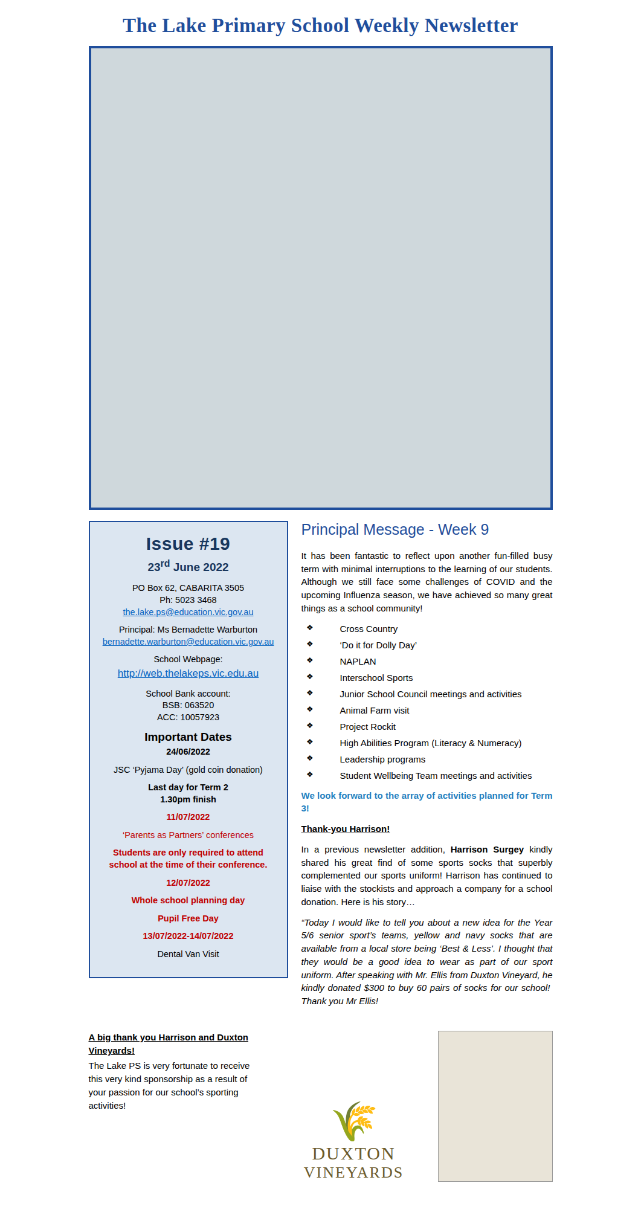The Lake Primary School Weekly Newsletter
Issue #19
23rd June 2022
PO Box 62, CABARITA 3505
Ph: 5023 3468
the.lake.ps@education.vic.gov.au
Principal: Ms Bernadette Warburton
bernadette.warburton@education.vic.gov.au
School Webpage:
http://web.thelakeps.vic.edu.au
School Bank account:
BSB: 063520
ACC: 10057923
Important Dates
24/06/2022
JSC ‘Pyjama Day’ (gold coin donation)
Last day for Term 2
1.30pm finish
11/07/2022
‘Parents as Partners’ conferences
Students are only required to attend school at the time of their conference.
12/07/2022
Whole school planning day
Pupil Free Day
13/07/2022-14/07/2022
Dental Van Visit
Principal Message - Week 9
It has been fantastic to reflect upon another fun-filled busy term with minimal interruptions to the learning of our students. Although we still face some challenges of COVID and the upcoming Influenza season, we have achieved so many great things as a school community!
Cross Country
‘Do it for Dolly Day’
NAPLAN
Interschool Sports
Junior School Council meetings and activities
Animal Farm visit
Project Rockit
High Abilities Program (Literacy & Numeracy)
Leadership programs
Student Wellbeing Team meetings and activities
We look forward to the array of activities planned for Term 3!
Thank-you Harrison!
In a previous newsletter addition, Harrison Surgey kindly shared his great find of some sports socks that superbly complemented our sports uniform! Harrison has continued to liaise with the stockists and approach a company for a school donation. Here is his story…
“Today I would like to tell you about a new idea for the Year 5/6 senior sport’s teams, yellow and navy socks that are available from a local store being ‘Best & Less’. I thought that they would be a good idea to wear as part of our sport uniform. After speaking with Mr. Ellis from Duxton Vineyard, he kindly donated $300 to buy 60 pairs of socks for our school! Thank you Mr Ellis!
A big thank you Harrison and Duxton Vineyards! The Lake PS is very fortunate to receive this very kind sponsorship as a result of your passion for our school’s sporting activities!
🌾
DUXTON VINEYARDS